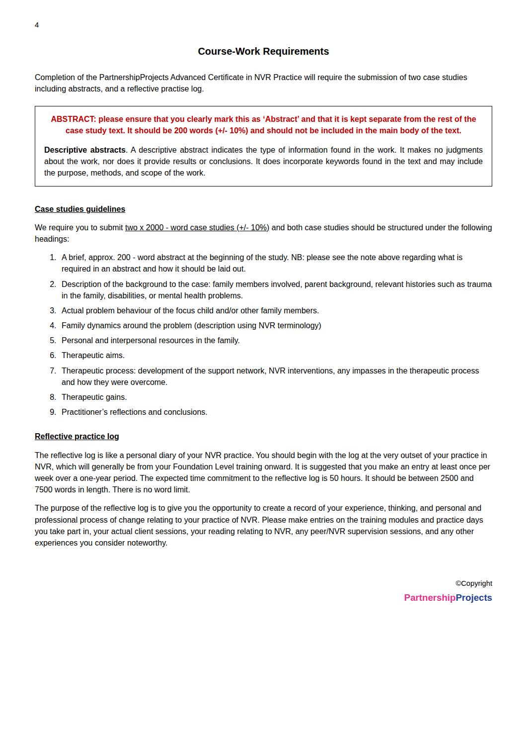4
Course-Work Requirements
Completion of the PartnershipProjects Advanced Certificate in NVR Practice will require the submission of two case studies including abstracts, and a reflective practise log.
ABSTRACT: please ensure that you clearly mark this as ‘Abstract’ and that it is kept separate from the rest of the case study text. It should be 200 words (+/- 10%) and should not be included in the main body of the text.
Descriptive abstracts. A descriptive abstract indicates the type of information found in the work. It makes no judgments about the work, nor does it provide results or conclusions. It does incorporate keywords found in the text and may include the purpose, methods, and scope of the work.
Case studies guidelines
We require you to submit two x 2000 - word case studies (+/- 10%) and both case studies should be structured under the following headings:
A brief, approx. 200 - word abstract at the beginning of the study. NB: please see the note above regarding what is required in an abstract and how it should be laid out.
Description of the background to the case: family members involved, parent background, relevant histories such as trauma in the family, disabilities, or mental health problems.
Actual problem behaviour of the focus child and/or other family members.
Family dynamics around the problem (description using NVR terminology)
Personal and interpersonal resources in the family.
Therapeutic aims.
Therapeutic process: development of the support network, NVR interventions, any impasses in the therapeutic process and how they were overcome.
Therapeutic gains.
Practitioner’s reflections and conclusions.
Reflective practice log
The reflective log is like a personal diary of your NVR practice. You should begin with the log at the very outset of your practice in NVR, which will generally be from your Foundation Level training onward. It is suggested that you make an entry at least once per week over a one-year period. The expected time commitment to the reflective log is 50 hours. It should be between 2500 and 7500 words in length. There is no word limit.
The purpose of the reflective log is to give you the opportunity to create a record of your experience, thinking, and personal and professional process of change relating to your practice of NVR. Please make entries on the training modules and practice days you take part in, your actual client sessions, your reading relating to NVR, any peer/NVR supervision sessions, and any other experiences you consider noteworthy.
©Copyright
Partnership Projects